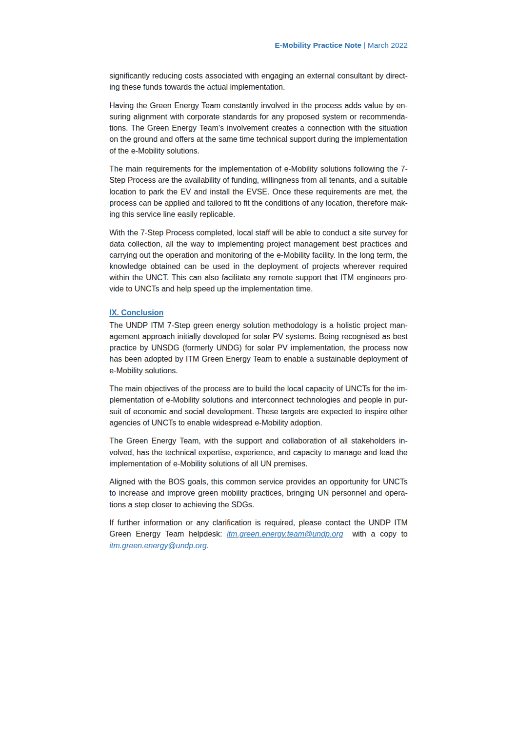E-Mobility Practice Note | March 2022
significantly reducing costs associated with engaging an external consultant by directing these funds towards the actual implementation.
Having the Green Energy Team constantly involved in the process adds value by ensuring alignment with corporate standards for any proposed system or recommendations. The Green Energy Team's involvement creates a connection with the situation on the ground and offers at the same time technical support during the implementation of the e-Mobility solutions.
The main requirements for the implementation of e-Mobility solutions following the 7-Step Process are the availability of funding, willingness from all tenants, and a suitable location to park the EV and install the EVSE. Once these requirements are met, the process can be applied and tailored to fit the conditions of any location, therefore making this service line easily replicable.
With the 7-Step Process completed, local staff will be able to conduct a site survey for data collection, all the way to implementing project management best practices and carrying out the operation and monitoring of the e-Mobility facility. In the long term, the knowledge obtained can be used in the deployment of projects wherever required within the UNCT. This can also facilitate any remote support that ITM engineers provide to UNCTs and help speed up the implementation time.
IX. Conclusion
The UNDP ITM 7-Step green energy solution methodology is a holistic project management approach initially developed for solar PV systems. Being recognised as best practice by UNSDG (formerly UNDG) for solar PV implementation, the process now has been adopted by ITM Green Energy Team to enable a sustainable deployment of e-Mobility solutions.
The main objectives of the process are to build the local capacity of UNCTs for the implementation of e-Mobility solutions and interconnect technologies and people in pursuit of economic and social development. These targets are expected to inspire other agencies of UNCTs to enable widespread e-Mobility adoption.
The Green Energy Team, with the support and collaboration of all stakeholders involved, has the technical expertise, experience, and capacity to manage and lead the implementation of e-Mobility solutions of all UN premises.
Aligned with the BOS goals, this common service provides an opportunity for UNCTs to increase and improve green mobility practices, bringing UN personnel and operations a step closer to achieving the SDGs.
If further information or any clarification is required, please contact the UNDP ITM Green Energy Team helpdesk: itm.green.energy.team@undp.org with a copy to itm.green.energy@undp.org.